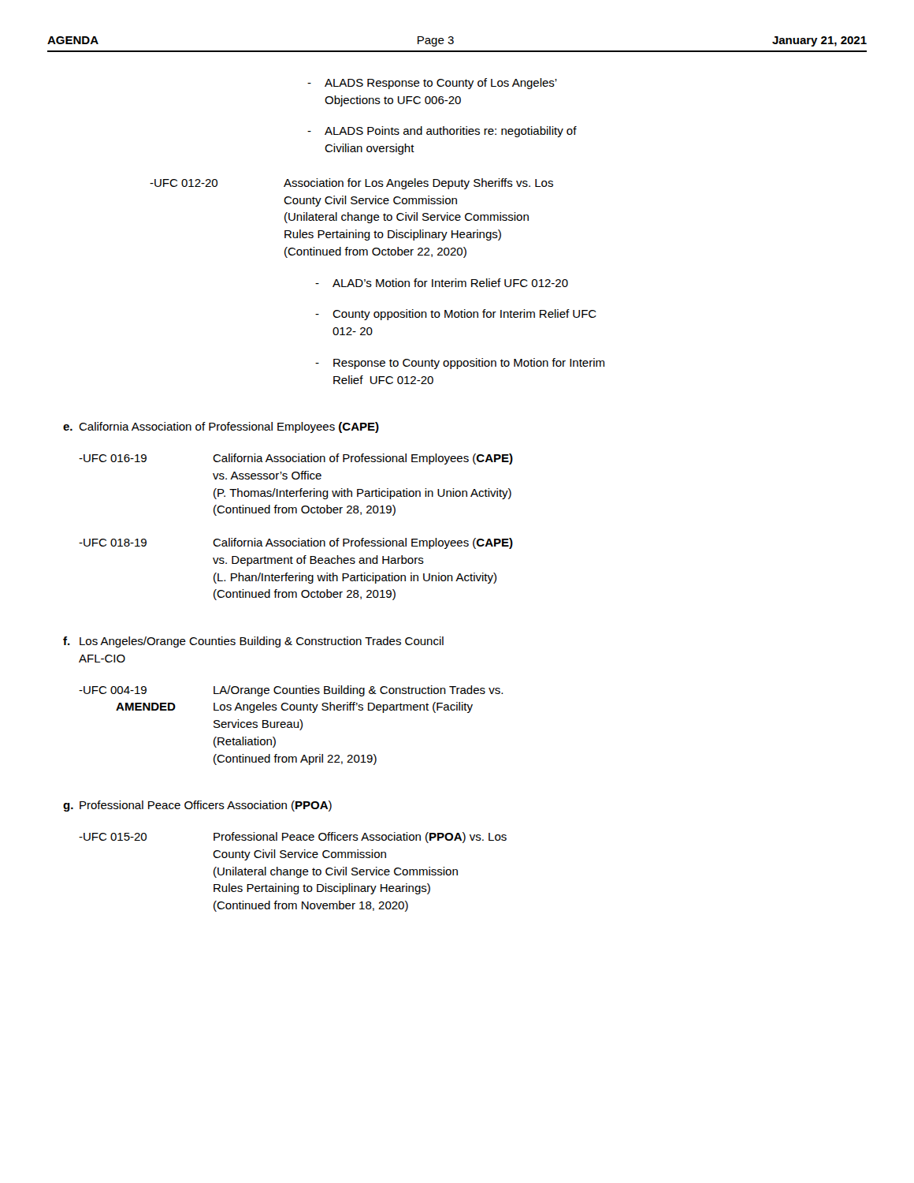AGENDA
Page 3
January 21, 2021
-
ALADS Response to County of Los Angeles’
Objections to UFC 006-20
-
ALADS Points and authorities re: negotiability of
Civilian oversight
-UFC 012-20
Association for Los Angeles Deputy Sheriffs vs. Los
County Civil Service Commission
(Unilateral change to Civil Service Commission
Rules Pertaining to Disciplinary Hearings)
(Continued from October 22, 2020)
-
ALAD’s Motion for Interim Relief UFC 012-20
-
County opposition to Motion for Interim Relief UFC
012- 20
-
Response to County opposition to Motion for Interim
Relief UFC 012-20
e.
California Association of Professional Employees (CAPE)
-UFC 016-19
California Association of Professional Employees (CAPE)
vs. Assessor’s Office
(P. Thomas/Interfering with Participation in Union Activity)
(Continued from October 28, 2019)
-UFC 018-19
California Association of Professional Employees (CAPE)
vs. Department of Beaches and Harbors
(L. Phan/Interfering with Participation in Union Activity)
(Continued from October 28, 2019)
f.
Los Angeles/Orange Counties Building & Construction Trades Council
AFL-CIO
-UFC 004-19
AMENDED
LA/Orange Counties Building & Construction Trades vs.
Los Angeles County Sheriff’s Department (Facility
Services Bureau)
(Retaliation)
(Continued from April 22, 2019)
g.
Professional Peace Officers Association (PPOA)
-UFC 015-20
Professional Peace Officers Association (PPOA) vs. Los
County Civil Service Commission
(Unilateral change to Civil Service Commission
Rules Pertaining to Disciplinary Hearings)
(Continued from November 18, 2020)